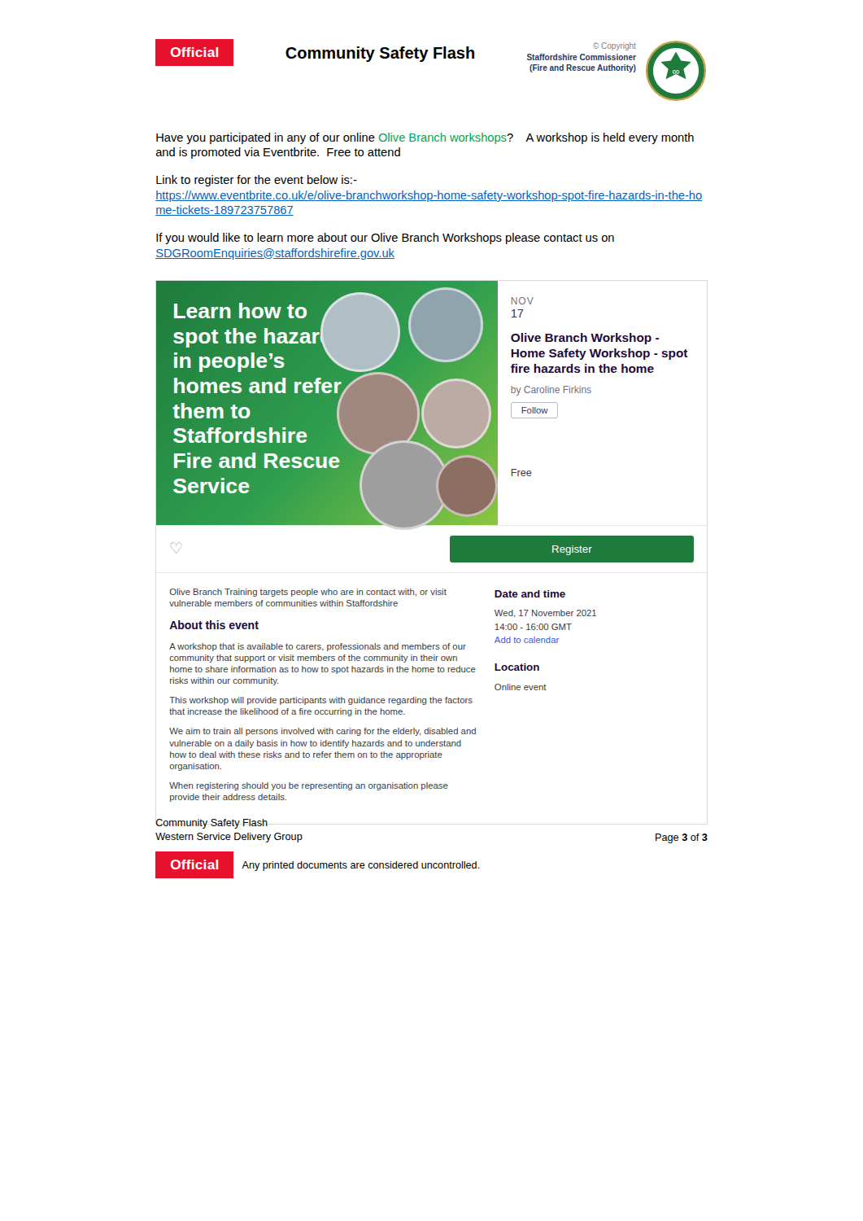Official
Community Safety Flash
© Copyright
Staffordshire Commissioner
(Fire and Rescue Authority)
∞
Have you participated in any of our online Olive Branch workshops? A workshop is held every month and is promoted via Eventbrite. Free to attend
Link to register for the event below is:-
https://www.eventbrite.co.uk/e/olive-branchworkshop-home-safety-workshop-spot-fire-hazards-in-the-home-tickets-189723757867
If you would like to learn more about our Olive Branch Workshops please contact us on
SDGRoomEnquiries@staffordshirefire.gov.uk
Learn how to spot the hazards in people’s homes and refer them to Staffordshire Fire and Rescue Service
NOV 17
Olive Branch Workshop - Home Safety Workshop - spot fire hazards in the home
by Caroline Firkins
Follow
Free
♡
Register
Olive Branch Training targets people who are in contact with, or visit vulnerable members of communities within Staffordshire
About this event
A workshop that is available to carers, professionals and members of our community that support or visit members of the community in their own home to share information as to how to spot hazards in the home to reduce risks within our community.
This workshop will provide participants with guidance regarding the factors that increase the likelihood of a fire occurring in the home.
We aim to train all persons involved with caring for the elderly, disabled and vulnerable on a daily basis in how to identify hazards and to understand how to deal with these risks and to refer them on to the appropriate organisation.
When registering should you be representing an organisation please provide their address details.
Date and time
Wed, 17 November 2021
14:00 - 16:00 GMT
Add to calendar
Location
Online event
Community Safety Flash
Western Service Delivery Group
Page 3 of 3
Official Any printed documents are considered uncontrolled.